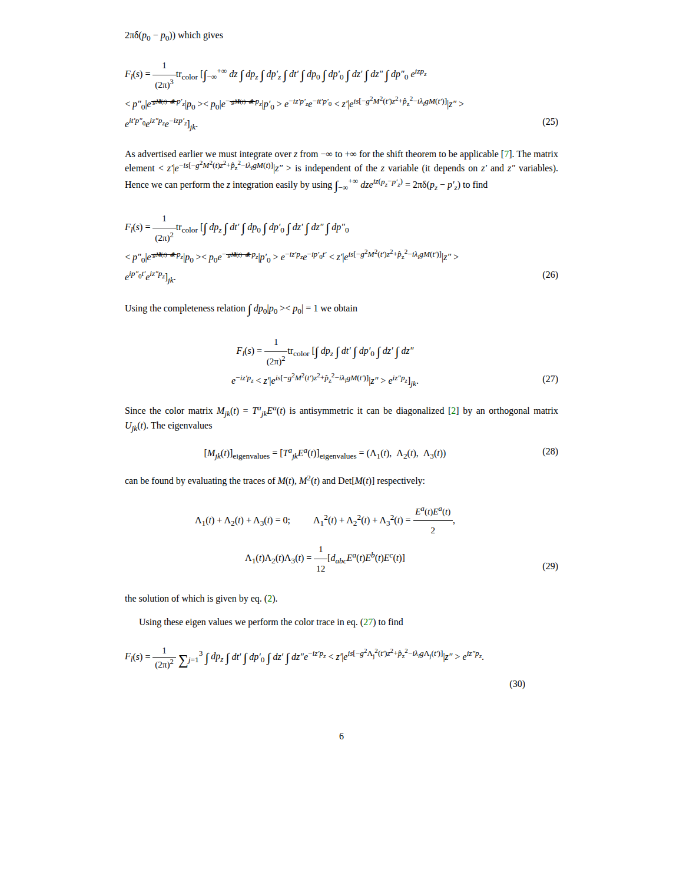2πδ(p0 − p⁯0)) which gives
Fl(s) = 1(2π)3trcolor [∫−∞+∞ dz ∫ dpz ∫ dp′z ∫ dt′ ∫ dp0 ∫ dp′0 ∫ dz′ ∫ dz″ ∫ dp″0 eizpz
< p″0|e1 gM(t) ddt p′z|p0 >< p0|e−1 gM(t) ddt pz|p′0 > e−iz′p′ze−it′p′0 < z′|eis[−g2M2(t′)z2+p̂z2−iλlgM(t′)]|z″ >
eit′p″0eiz″pze−izp′z]jk. (25)
As advertised earlier we must integrate over z from −∞ to +∞ for the shift theorem to be applicable [7]. The matrix element < z′|e−is[−g2M2(t)z2+p̂z2−iλlgM(t)]|z″ > is independent of the z variable (it depends on z′ and z″ variables). Hence we can perform the z integration easily by using ∫−∞+∞ dzeiz(pz−p′z) = 2πδ(pz − p′z) to find
Fl(s) = 1(2π)2trcolor [∫ dpz ∫ dt′ ∫ dp0 ∫ dp′0 ∫ dz′ ∫ dz″ ∫ dp″0
< p″0|e1 gM(t) ddt pz|p0 >< p0e−1 gM(t) ddt pz|p′0 > e−iz′pze−ip′0t′ < z′|eis[−g2M2(t′)z2+p̂z2−iλlgM(t′)]|z″ >
eip″0t′eiz″pz]jk. (26)
Using the completeness relation ∫ dp0|p0 >< p0| = 1 we obtain
Fl(s) = 1(2π)2trcolor [∫ dpz ∫ dt′ ∫ dp′0 ∫ dz′ ∫ dz″
e−iz′pz < z′|eis[−g2M2(t′)z2+p̂z2−iλlgM(t′)]|z″ > eiz″pz]jk. (27)
Since the color matrix Mjk(t) = TajkEa(t) is antisymmetric it can be diagonalized [2] by an orthogonal matrix Ujk(t). The eigenvalues
[Mjk(t)]eigenvalues = [TajkEa(t)]eigenvalues = (Λ1(t), Λ2(t), Λ3(t)) (28)
can be found by evaluating the traces of M(t), M2(t) and Det[M(t)] respectively:
Λ1(t) + Λ2(t) + Λ3(t) = 0; Λ12(t) + Λ22(t) + Λ32(t) = Ea(t)Ea(t) 2,
Λ1(t)Λ2(t)Λ3(t) = 112[dabcEa(t)Eb(t)Ec(t)] (29)
the solution of which is given by eq. (2).
Using these eigen values we perform the color trace in eq. (27) to find
Fl(s) = 1(2π)2 ∑j=13 ∫ dpz ∫ dt′ ∫ dp′0 ∫ dz′ ∫ dz″e−iz′pz < z′|eis[−g2Λj2(t′)z2+p̂z2−iλlg Λj(t′)]|z″ > eiz″pz.
(30)
6